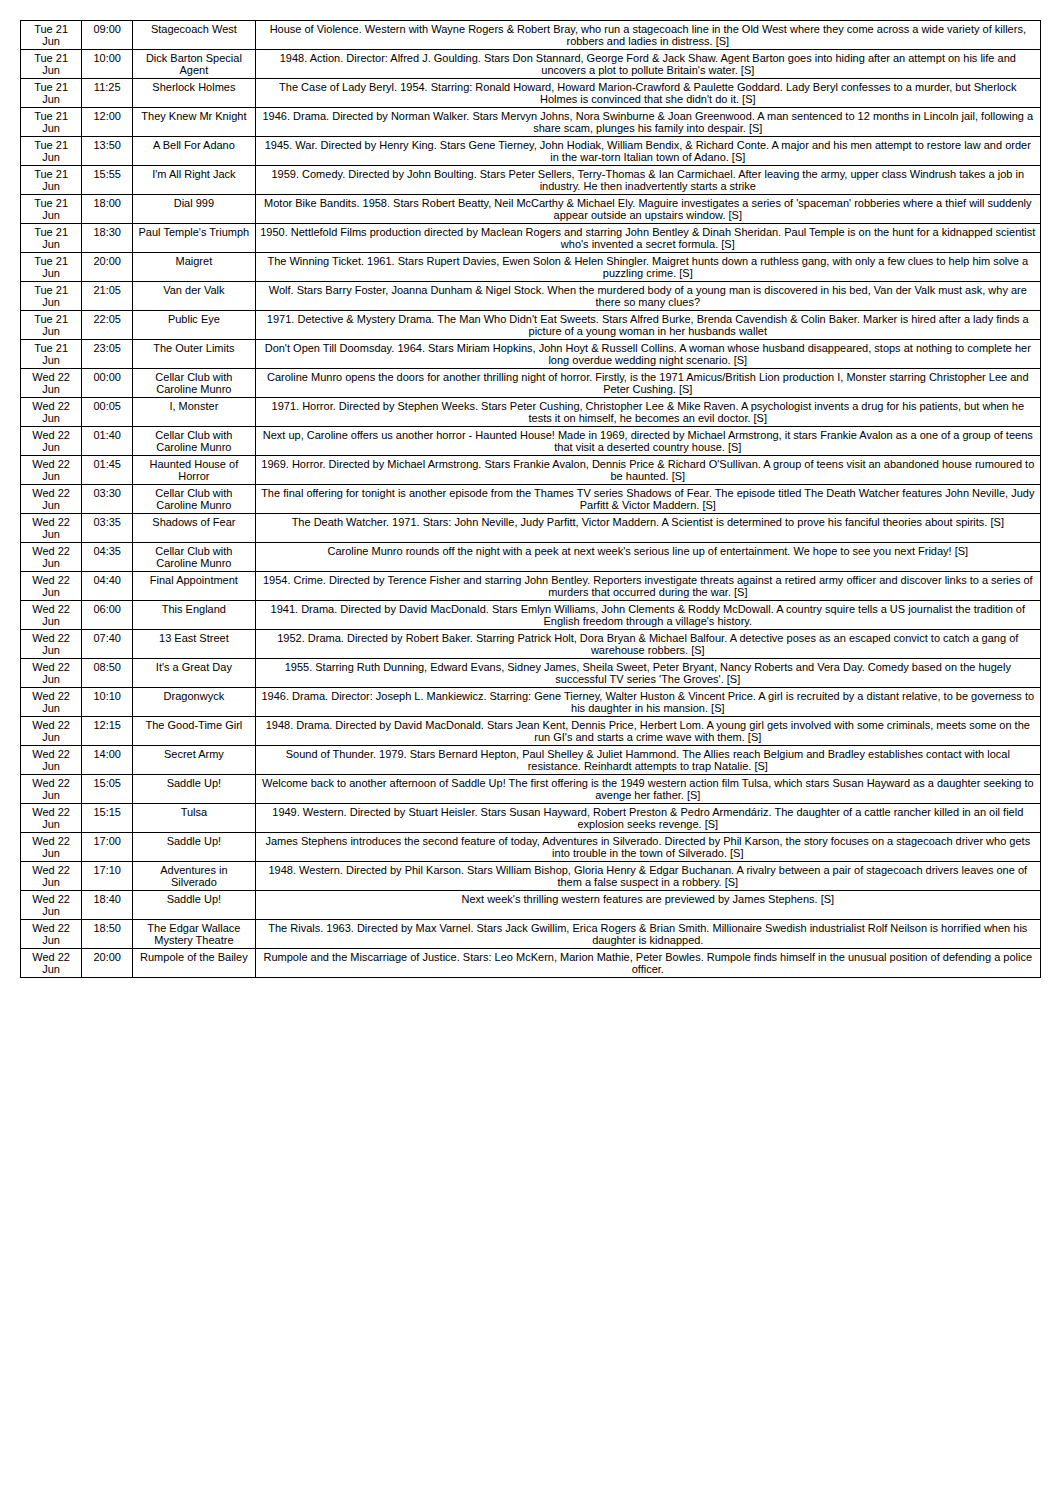| Tue 21 Jun | 09:00 | Stagecoach West | House of Violence. Western with Wayne Rogers & Robert Bray, who run a stagecoach line in the Old West where they come across a wide variety of killers, robbers and ladies in distress. [S] |
| Tue 21 Jun | 10:00 | Dick Barton Special Agent | 1948. Action. Director: Alfred J. Goulding. Stars Don Stannard, George Ford & Jack Shaw. Agent Barton goes into hiding after an attempt on his life and uncovers a plot to pollute Britain's water. [S] |
| Tue 21 Jun | 11:25 | Sherlock Holmes | The Case of Lady Beryl. 1954. Starring: Ronald Howard, Howard Marion-Crawford & Paulette Goddard. Lady Beryl confesses to a murder, but Sherlock Holmes is convinced that she didn't do it. [S] |
| Tue 21 Jun | 12:00 | They Knew Mr Knight | 1946. Drama. Directed by Norman Walker. Stars Mervyn Johns, Nora Swinburne & Joan Greenwood. A man sentenced to 12 months in Lincoln jail, following a share scam, plunges his family into despair. [S] |
| Tue 21 Jun | 13:50 | A Bell For Adano | 1945. War. Directed by Henry King. Stars Gene Tierney, John Hodiak, William Bendix, & Richard Conte. A major and his men attempt to restore law and order in the war-torn Italian town of Adano. [S] |
| Tue 21 Jun | 15:55 | I'm All Right Jack | 1959. Comedy. Directed by John Boulting. Stars Peter Sellers, Terry-Thomas & Ian Carmichael. After leaving the army, upper class Windrush takes a job in industry. He then inadvertently starts a strike |
| Tue 21 Jun | 18:00 | Dial 999 | Motor Bike Bandits. 1958. Stars Robert Beatty, Neil McCarthy & Michael Ely. Maguire investigates a series of 'spaceman' robberies where a thief will suddenly appear outside an upstairs window. [S] |
| Tue 21 Jun | 18:30 | Paul Temple's Triumph | 1950. Nettlefold Films production directed by Maclean Rogers and starring John Bentley & Dinah Sheridan. Paul Temple is on the hunt for a kidnapped scientist who's invented a secret formula. [S] |
| Tue 21 Jun | 20:00 | Maigret | The Winning Ticket. 1961. Stars Rupert Davies, Ewen Solon & Helen Shingler. Maigret hunts down a ruthless gang, with only a few clues to help him solve a puzzling crime. [S] |
| Tue 21 Jun | 21:05 | Van der Valk | Wolf. Stars Barry Foster, Joanna Dunham & Nigel Stock. When the murdered body of a young man is discovered in his bed, Van der Valk must ask, why are there so many clues? |
| Tue 21 Jun | 22:05 | Public Eye | 1971. Detective & Mystery Drama. The Man Who Didn't Eat Sweets. Stars Alfred Burke, Brenda Cavendish & Colin Baker. Marker is hired after a lady finds a picture of a young woman in her husbands wallet |
| Tue 21 Jun | 23:05 | The Outer Limits | Don't Open Till Doomsday. 1964. Stars Miriam Hopkins, John Hoyt & Russell Collins. A woman whose husband disappeared, stops at nothing to complete her long overdue wedding night scenario. [S] |
| Wed 22 Jun | 00:00 | Cellar Club with Caroline Munro | Caroline Munro opens the doors for another thrilling night of horror. Firstly, is the 1971 Amicus/British Lion production I, Monster starring Christopher Lee and Peter Cushing. [S] |
| Wed 22 Jun | 00:05 | I, Monster | 1971. Horror. Directed by Stephen Weeks. Stars Peter Cushing, Christopher Lee & Mike Raven. A psychologist invents a drug for his patients, but when he tests it on himself, he becomes an evil doctor. [S] |
| Wed 22 Jun | 01:40 | Cellar Club with Caroline Munro | Next up, Caroline offers us another horror - Haunted House! Made in 1969, directed by Michael Armstrong, it stars Frankie Avalon as a one of a group of teens that visit a deserted country house. [S] |
| Wed 22 Jun | 01:45 | Haunted House of Horror | 1969. Horror. Directed by Michael Armstrong. Stars Frankie Avalon, Dennis Price & Richard O'Sullivan. A group of teens visit an abandoned house rumoured to be haunted. [S] |
| Wed 22 Jun | 03:30 | Cellar Club with Caroline Munro | The final offering for tonight is another episode from the Thames TV series Shadows of Fear. The episode titled The Death Watcher features John Neville, Judy Parfitt & Victor Maddern. [S] |
| Wed 22 Jun | 03:35 | Shadows of Fear | The Death Watcher. 1971. Stars: John Neville, Judy Parfitt, Victor Maddern. A Scientist is determined to prove his fanciful theories about spirits. [S] |
| Wed 22 Jun | 04:35 | Cellar Club with Caroline Munro | Caroline Munro rounds off the night with a peek at next week's serious line up of entertainment. We hope to see you next Friday! [S] |
| Wed 22 Jun | 04:40 | Final Appointment | 1954. Crime. Directed by Terence Fisher and starring John Bentley. Reporters investigate threats against a retired army officer and discover links to a series of murders that occurred during the war. [S] |
| Wed 22 Jun | 06:00 | This England | 1941. Drama. Directed by David MacDonald. Stars Emlyn Williams, John Clements & Roddy McDowall. A country squire tells a US journalist the tradition of English freedom through a village's history. |
| Wed 22 Jun | 07:40 | 13 East Street | 1952. Drama. Directed by Robert Baker. Starring Patrick Holt, Dora Bryan & Michael Balfour. A detective poses as an escaped convict to catch a gang of warehouse robbers. [S] |
| Wed 22 Jun | 08:50 | It's a Great Day | 1955. Starring Ruth Dunning, Edward Evans, Sidney James, Sheila Sweet, Peter Bryant, Nancy Roberts and Vera Day. Comedy based on the hugely successful TV series 'The Groves'. [S] |
| Wed 22 Jun | 10:10 | Dragonwyck | 1946. Drama. Director: Joseph L. Mankiewicz. Starring: Gene Tierney, Walter Huston & Vincent Price. A girl is recruited by a distant relative, to be governess to his daughter in his mansion. [S] |
| Wed 22 Jun | 12:15 | The Good-Time Girl | 1948. Drama. Directed by David MacDonald. Stars Jean Kent, Dennis Price, Herbert Lom. A young girl gets involved with some criminals, meets some on the run GI's and starts a crime wave with them. [S] |
| Wed 22 Jun | 14:00 | Secret Army | Sound of Thunder. 1979. Stars Bernard Hepton, Paul Shelley & Juliet Hammond. The Allies reach Belgium and Bradley establishes contact with local resistance. Reinhardt attempts to trap Natalie. [S] |
| Wed 22 Jun | 15:05 | Saddle Up! | Welcome back to another afternoon of Saddle Up! The first offering is the 1949 western action film Tulsa, which stars Susan Hayward as a daughter seeking to avenge her father. [S] |
| Wed 22 Jun | 15:15 | Tulsa | 1949. Western. Directed by Stuart Heisler. Stars Susan Hayward, Robert Preston & Pedro Armendáriz. The daughter of a cattle rancher killed in an oil field explosion seeks revenge. [S] |
| Wed 22 Jun | 17:00 | Saddle Up! | James Stephens introduces the second feature of today, Adventures in Silverado. Directed by Phil Karson, the story focuses on a stagecoach driver who gets into trouble in the town of Silverado. [S] |
| Wed 22 Jun | 17:10 | Adventures in Silverado | 1948. Western. Directed by Phil Karson. Stars William Bishop, Gloria Henry & Edgar Buchanan. A rivalry between a pair of stagecoach drivers leaves one of them a false suspect in a robbery. [S] |
| Wed 22 Jun | 18:40 | Saddle Up! | Next week's thrilling western features are previewed by James Stephens. [S] |
| Wed 22 Jun | 18:50 | The Edgar Wallace Mystery Theatre | The Rivals. 1963. Directed by Max Varnel. Stars Jack Gwillim, Erica Rogers & Brian Smith. Millionaire Swedish industrialist Rolf Neilson is horrified when his daughter is kidnapped. |
| Wed 22 Jun | 20:00 | Rumpole of the Bailey | Rumpole and the Miscarriage of Justice. Stars: Leo McKern, Marion Mathie, Peter Bowles. Rumpole finds himself in the unusual position of defending a police officer. |